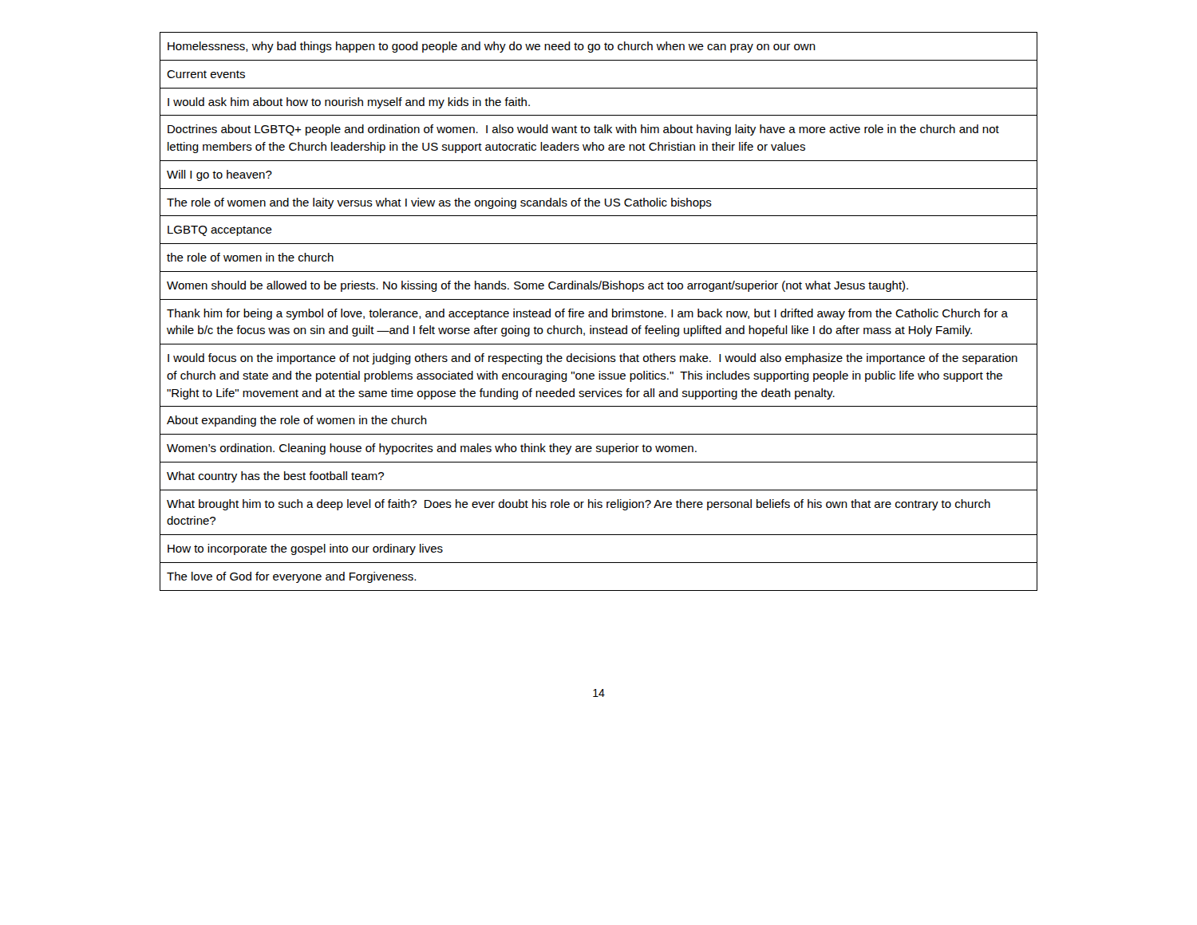| Homelessness, why bad things happen to good people and why do we need to go to church when we can pray on our own |
| Current events |
| I would ask him about how to nourish myself and my kids in the faith. |
| Doctrines about LGBTQ+ people and ordination of women. I also would want to talk with him about having laity have a more active role in the church and not letting members of the Church leadership in the US support autocratic leaders who are not Christian in their life or values |
| Will I go to heaven? |
| The role of women and the laity versus what I view as the ongoing scandals of the US Catholic bishops |
| LGBTQ acceptance |
| the role of women in the church |
| Women should be allowed to be priests. No kissing of the hands. Some Cardinals/Bishops act too arrogant/superior (not what Jesus taught). |
| Thank him for being a symbol of love, tolerance, and acceptance instead of fire and brimstone. I am back now, but I drifted away from the Catholic Church for a while b/c the focus was on sin and guilt —and I felt worse after going to church, instead of feeling uplifted and hopeful like I do after mass at Holy Family. |
| I would focus on the importance of not judging others and of respecting the decisions that others make. I would also emphasize the importance of the separation of church and state and the potential problems associated with encouraging "one issue politics." This includes supporting people in public life who support the "Right to Life" movement and at the same time oppose the funding of needed services for all and supporting the death penalty. |
| About expanding the role of women in the church |
| Women’s ordination. Cleaning house of hypocrites and males who think they are superior to women. |
| What country has the best football team? |
| What brought him to such a deep level of faith? Does he ever doubt his role or his religion? Are there personal beliefs of his own that are contrary to church doctrine? |
| How to incorporate the gospel into our ordinary lives |
| The love of God for everyone and Forgiveness. |
14